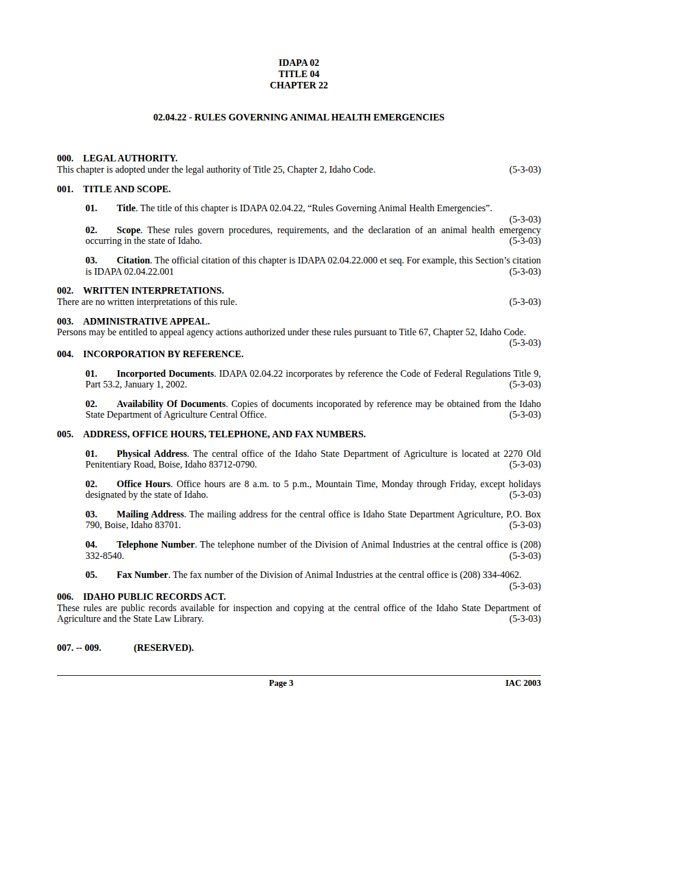IDAPA 02
TITLE 04
CHAPTER 22
02.04.22 - RULES GOVERNING ANIMAL HEALTH EMERGENCIES
000. LEGAL AUTHORITY.
This chapter is adopted under the legal authority of Title 25, Chapter 2, Idaho Code.(5-3-03)
001. TITLE AND SCOPE.
01. Title. The title of this chapter is IDAPA 02.04.22, “Rules Governing Animal Health Emergencies”.
(5-3-03)
02. Scope. These rules govern procedures, requirements, and the declaration of an animal health emergency occurring in the state of Idaho.(5-3-03)
03. Citation. The official citation of this chapter is IDAPA 02.04.22.000 et seq. For example, this Section’s citation is IDAPA 02.04.22.001(5-3-03)
002. WRITTEN INTERPRETATIONS.
There are no written interpretations of this rule.(5-3-03)
003. ADMINISTRATIVE APPEAL.
Persons may be entitled to appeal agency actions authorized under these rules pursuant to Title 67, Chapter 52, Idaho Code.(5-3-03)
004. INCORPORATION BY REFERENCE.
01. Incorported Documents. IDAPA 02.04.22 incorporates by reference the Code of Federal Regulations Title 9, Part 53.2, January 1, 2002.(5-3-03)
02. Availability Of Documents. Copies of documents incoporated by reference may be obtained from the Idaho State Department of Agriculture Central Office.(5-3-03)
005. ADDRESS, OFFICE HOURS, TELEPHONE, AND FAX NUMBERS.
01. Physical Address. The central office of the Idaho State Department of Agriculture is located at 2270 Old Penitentiary Road, Boise, Idaho 83712-0790.(5-3-03)
02. Office Hours. Office hours are 8 a.m. to 5 p.m., Mountain Time, Monday through Friday, except holidays designated by the state of Idaho.(5-3-03)
03. Mailing Address. The mailing address for the central office is Idaho State Department Agriculture, P.O. Box 790, Boise, Idaho 83701.(5-3-03)
04. Telephone Number. The telephone number of the Division of Animal Industries at the central office is (208) 332-8540.(5-3-03)
05. Fax Number. The fax number of the Division of Animal Industries at the central office is (208) 334-4062.(5-3-03)
006. IDAHO PUBLIC RECORDS ACT.
These rules are public records available for inspection and copying at the central office of the Idaho State Department of Agriculture and the State Law Library.(5-3-03)
007. -- 009.(RESERVED).
IAC 2003
Page 3